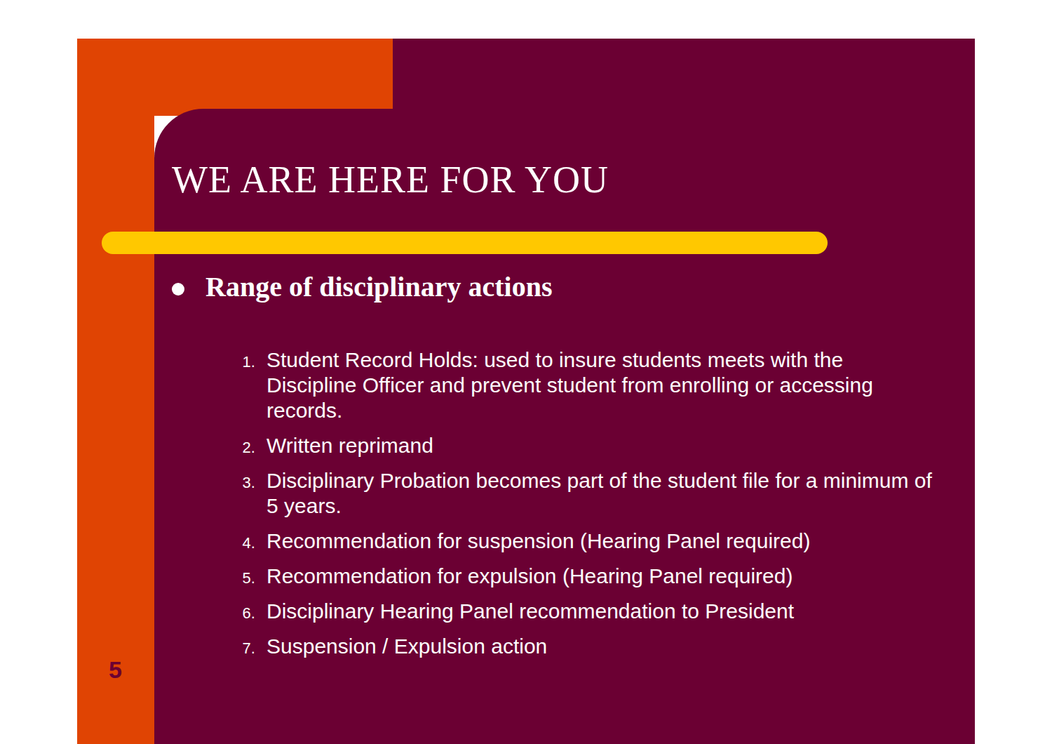WE ARE HERE FOR YOU
Range of disciplinary actions
Student Record Holds: used to insure students meets with the Discipline Officer and prevent student from enrolling or accessing records.
Written reprimand
Disciplinary Probation becomes part of the student file for a minimum of 5 years.
Recommendation for suspension (Hearing Panel required)
Recommendation for expulsion (Hearing Panel required)
Disciplinary Hearing Panel recommendation to President
Suspension / Expulsion action
5